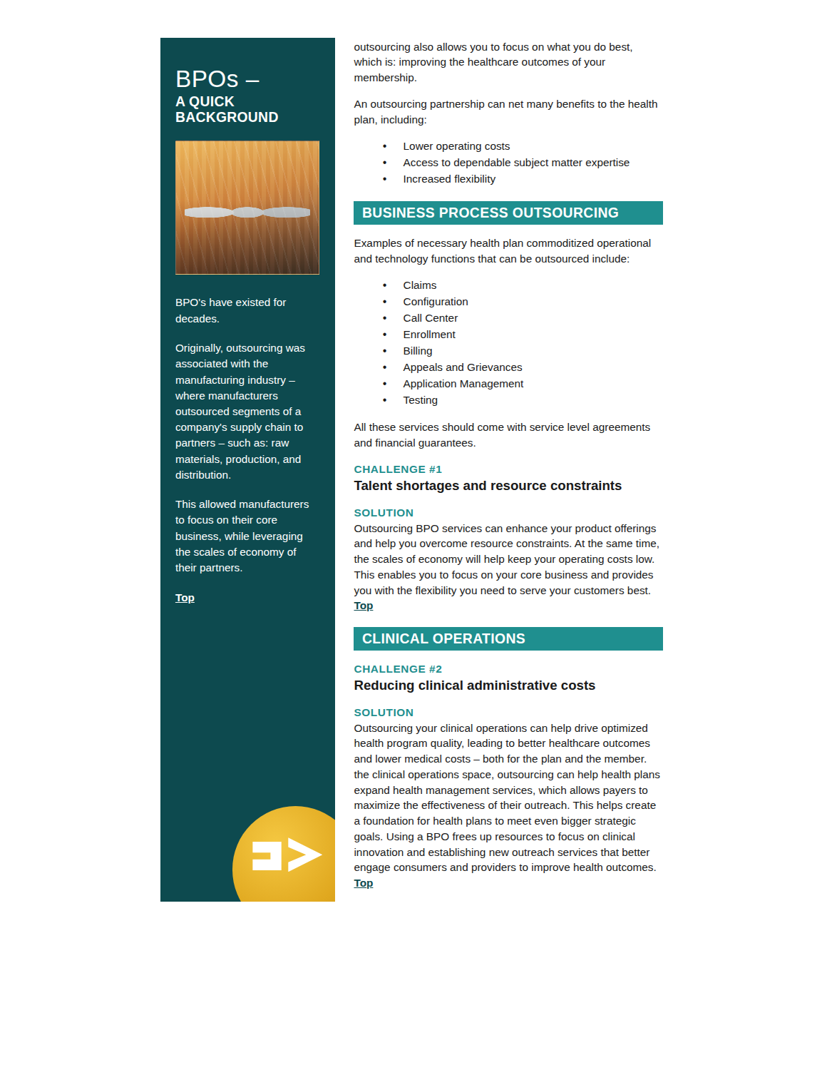BPOs –
A Quick
Background
BPO's have existed for decades.
Originally, outsourcing was associated with the manufacturing industry – where manufacturers outsourced segments of a company's supply chain to partners – such as: raw materials, production, and distribution.
This allowed manufacturers to focus on their core business, while leveraging the scales of economy of their partners.
Top
outsourcing also allows you to focus on what you do best, which is: improving the healthcare outcomes of your membership.
An outsourcing partnership can net many benefits to the health plan, including:
Lower operating costs
Access to dependable subject matter expertise
Increased flexibility
Business Process Outsourcing
Examples of necessary health plan commoditized operational and technology functions that can be outsourced include:
Claims
Configuration
Call Center
Enrollment
Billing
Appeals and Grievances
Application Management
Testing
All these services should come with service level agreements and financial guarantees.
Challenge #1
Talent shortages and resource constraints
Solution
Outsourcing BPO services can enhance your product offerings and help you overcome resource constraints. At the same time, the scales of economy will help keep your operating costs low. This enables you to focus on your core business and provides you with the flexibility you need to serve your customers best. Top
Clinical Operations
Challenge #2
Reducing clinical administrative costs
Solution
Outsourcing your clinical operations can help drive optimized health program quality, leading to better healthcare outcomes and lower medical costs – both for the plan and the member. the clinical operations space, outsourcing can help health plans expand health management services, which allows payers to maximize the effectiveness of their outreach. This helps create a foundation for health plans to meet even bigger strategic goals. Using a BPO frees up resources to focus on clinical innovation and establishing new outreach services that better engage consumers and providers to improve health outcomes. Top